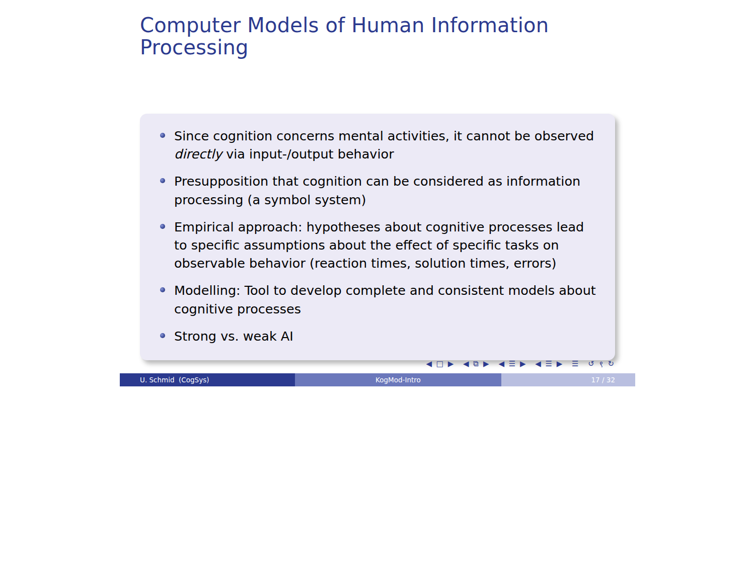Computer Models of Human Information Processing
Since cognition concerns mental activities, it cannot be observed directly via input-/output behavior
Presupposition that cognition can be considered as information processing (a symbol system)
Empirical approach: hypotheses about cognitive processes lead to specific assumptions about the effect of specific tasks on observable behavior (reaction times, solution times, errors)
Modelling: Tool to develop complete and consistent models about cognitive processes
Strong vs. weak AI
◀ □ ▶ ◀ ⧉ ▶ ◀ ☰ ▶ ◀ ☰ ▶ ☰ ↺ ९ ↻
U. Schmid (CogSys)
KogMod-Intro
17 / 32